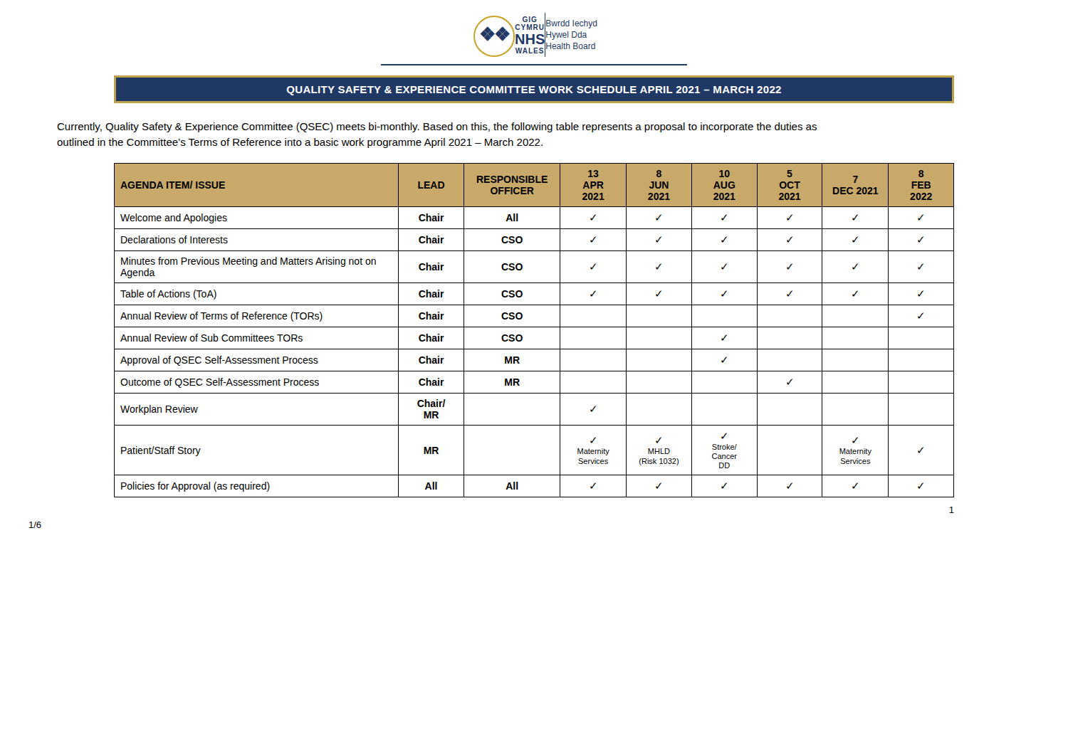| ❖❖ | GIG CYMRU NHS WALES | | Bwrdd Iechyd Hywel Dda Health Board |
QUALITY SAFETY & EXPERIENCE COMMITTEE WORK SCHEDULE APRIL 2021 – MARCH 2022
Currently, Quality Safety & Experience Committee (QSEC) meets bi-monthly. Based on this, the following table represents a proposal to incorporate the duties as outlined in the Committee’s Terms of Reference into a basic work programme April 2021 – March 2022.
| AGENDA ITEM/ ISSUE | LEAD | RESPONSIBLE OFFICER | 13 APR 2021 | 8 JUN 2021 | 10 AUG 2021 | 5 OCT 2021 | 7 DEC 2021 | 8 FEB 2022 |
| --- | --- | --- | --- | --- | --- | --- | --- | --- |
| Welcome and Apologies | Chair | All | ✓ | ✓ | ✓ | ✓ | ✓ | ✓ |
| Declarations of Interests | Chair | CSO | ✓ | ✓ | ✓ | ✓ | ✓ | ✓ |
| Minutes from Previous Meeting and Matters Arising not on Agenda | Chair | CSO | ✓ | ✓ | ✓ | ✓ | ✓ | ✓ |
| Table of Actions (ToA) | Chair | CSO | ✓ | ✓ | ✓ | ✓ | ✓ | ✓ |
| Annual Review of Terms of Reference (TORs) | Chair | CSO | | | | | | ✓ |
| Annual Review of Sub Committees TORs | Chair | CSO | | | ✓ | | | |
| Approval of QSEC Self-Assessment Process | Chair | MR | | | ✓ | | | |
| Outcome of QSEC Self-Assessment Process | Chair | MR | | | | ✓ | | |
| Workplan Review | Chair/ MR | | ✓ | | | | | |
| Patient/Staff Story | MR | | ✓ Maternity Services | ✓ MHLD (Risk 1032) | ✓ Stroke/ Cancer DD | | ✓ Maternity Services | ✓ |
| Policies for Approval (as required) | All | All | ✓ | ✓ | ✓ | ✓ | ✓ | ✓ |
1
1/6